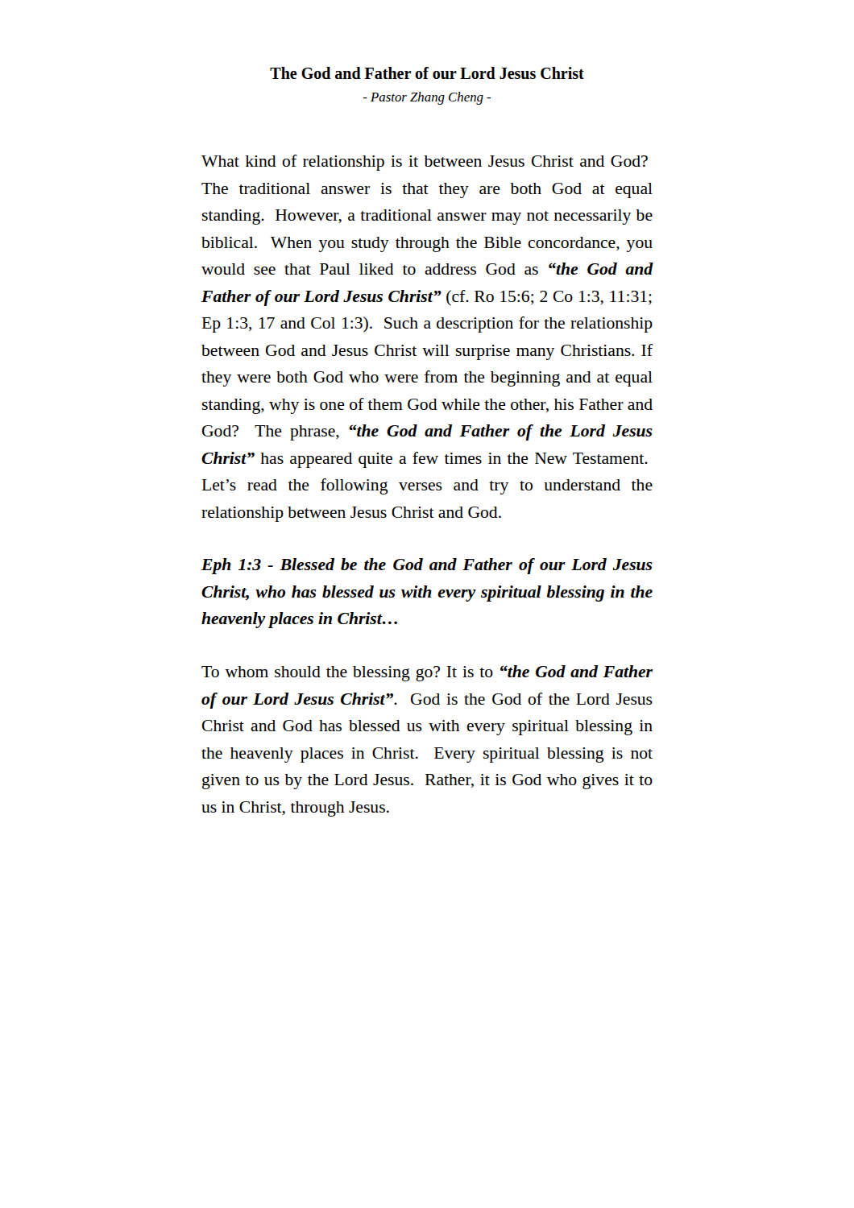The God and Father of our Lord Jesus Christ
- Pastor Zhang Cheng -
What kind of relationship is it between Jesus Christ and God? The traditional answer is that they are both God at equal standing. However, a traditional answer may not necessarily be biblical. When you study through the Bible concordance, you would see that Paul liked to address God as “the God and Father of our Lord Jesus Christ” (cf. Ro 15:6; 2 Co 1:3, 11:31; Ep 1:3, 17 and Col 1:3). Such a description for the relationship between God and Jesus Christ will surprise many Christians. If they were both God who were from the beginning and at equal standing, why is one of them God while the other, his Father and God? The phrase, “the God and Father of the Lord Jesus Christ” has appeared quite a few times in the New Testament. Let’s read the following verses and try to understand the relationship between Jesus Christ and God.
Eph 1:3 - Blessed be the God and Father of our Lord Jesus Christ, who has blessed us with every spiritual blessing in the heavenly places in Christ…
To whom should the blessing go? It is to “the God and Father of our Lord Jesus Christ”. God is the God of the Lord Jesus Christ and God has blessed us with every spiritual blessing in the heavenly places in Christ. Every spiritual blessing is not given to us by the Lord Jesus. Rather, it is God who gives it to us in Christ, through Jesus.